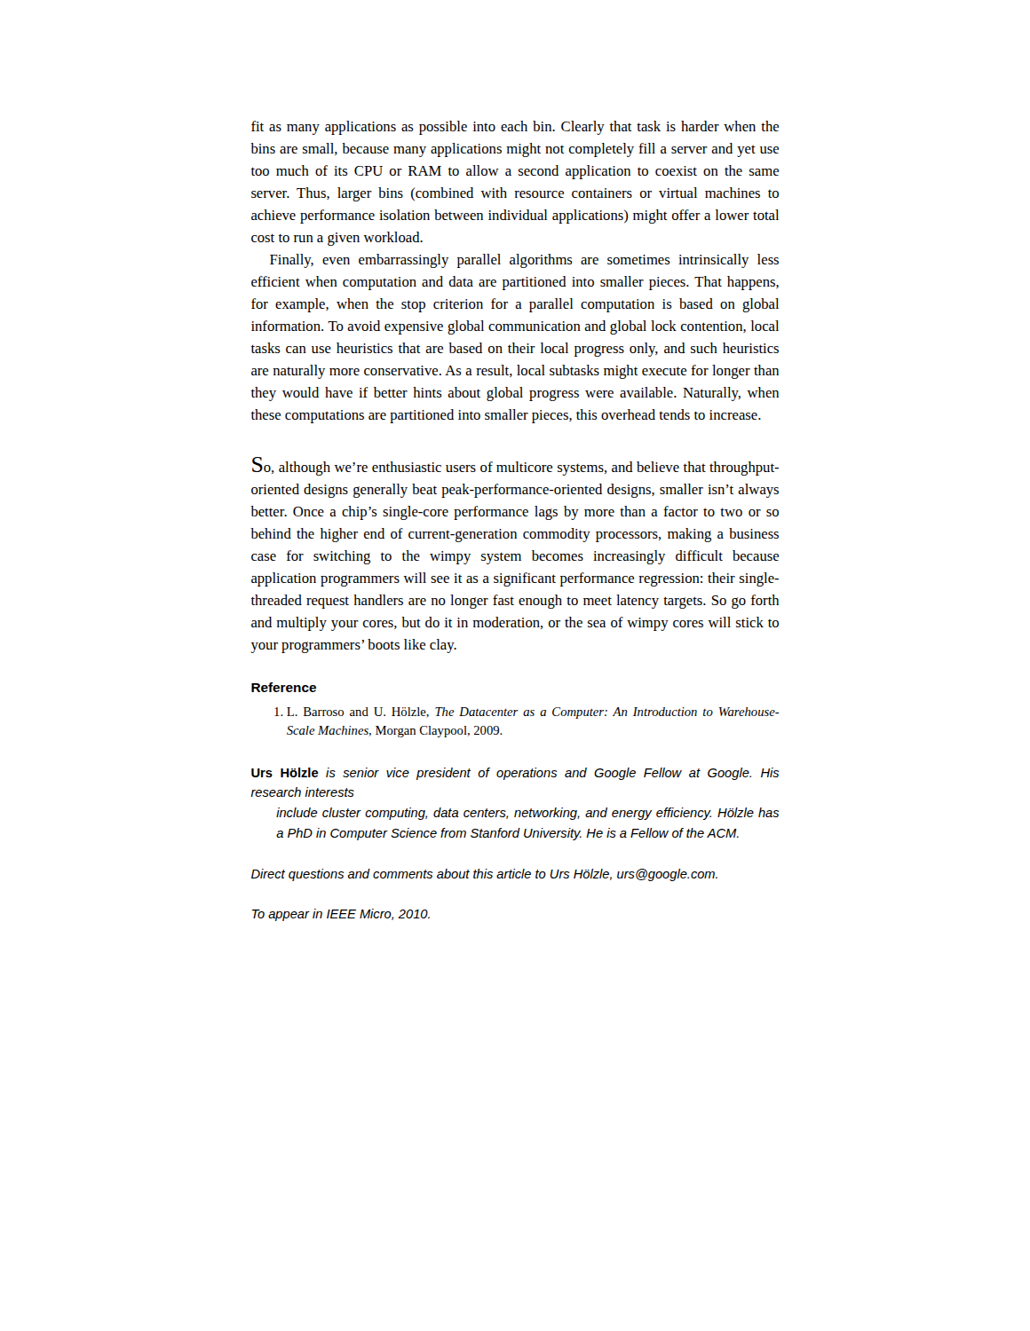fit as many applications as possible into each bin. Clearly that task is harder when the bins are small, because many applications might not completely fill a server and yet use too much of its CPU or RAM to allow a second application to coexist on the same server. Thus, larger bins (combined with resource containers or virtual machines to achieve performance isolation between individual applications) might offer a lower total cost to run a given workload.
Finally, even embarrassingly parallel algorithms are sometimes intrinsically less efficient when computation and data are partitioned into smaller pieces. That happens, for example, when the stop criterion for a parallel computation is based on global information. To avoid expensive global communication and global lock contention, local tasks can use heuristics that are based on their local progress only, and such heuristics are naturally more conservative. As a result, local subtasks might execute for longer than they would have if better hints about global progress were available. Naturally, when these computations are partitioned into smaller pieces, this overhead tends to increase.
So, although we’re enthusiastic users of multicore systems, and believe that throughput-oriented designs generally beat peak-performance-oriented designs, smaller isn’t always better. Once a chip’s single-core performance lags by more than a factor to two or so behind the higher end of current-generation commodity processors, making a business case for switching to the wimpy system becomes increasingly difficult because application programmers will see it as a significant performance regression: their single-threaded request handlers are no longer fast enough to meet latency targets. So go forth and multiply your cores, but do it in moderation, or the sea of wimpy cores will stick to your programmers’ boots like clay.
Reference
L. Barroso and U. Hölzle, The Datacenter as a Computer: An Introduction to Warehouse-Scale Machines, Morgan Claypool, 2009.
Urs Hölzle is senior vice president of operations and Google Fellow at Google. His research interests include cluster computing, data centers, networking, and energy efficiency. Hölzle has a PhD in Computer Science from Stanford University. He is a Fellow of the ACM.
Direct questions and comments about this article to Urs Hölzle, urs@google.com.
To appear in IEEE Micro, 2010.